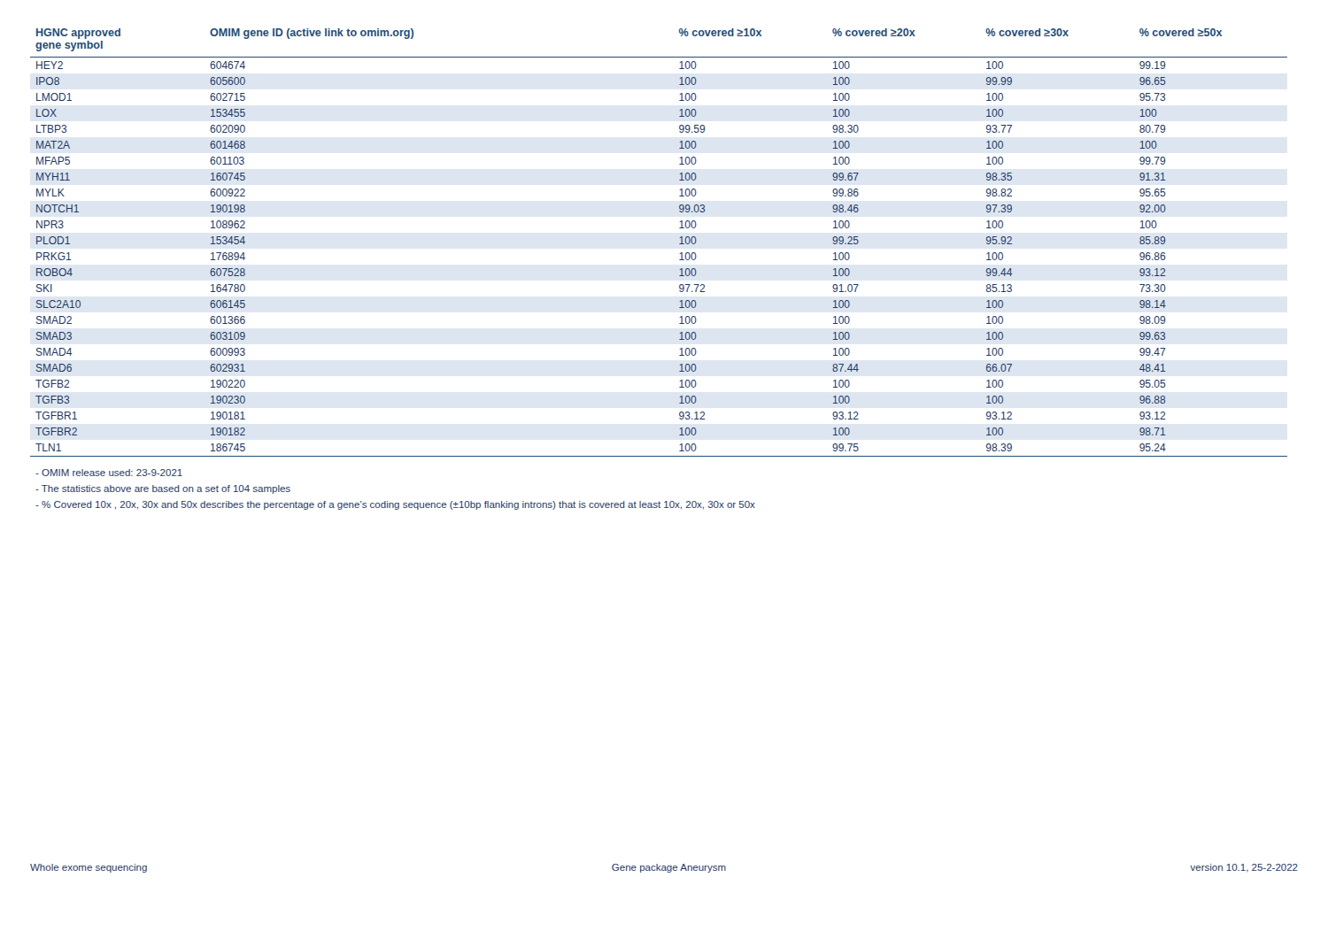| HGNC approved gene symbol | OMIM gene ID (active link to omim.org) | % covered ≥10x | % covered ≥20x | % covered ≥30x | % covered ≥50x |
| --- | --- | --- | --- | --- | --- |
| HEY2 | 604674 | 100 | 100 | 100 | 99.19 |
| IPO8 | 605600 | 100 | 100 | 99.99 | 96.65 |
| LMOD1 | 602715 | 100 | 100 | 100 | 95.73 |
| LOX | 153455 | 100 | 100 | 100 | 100 |
| LTBP3 | 602090 | 99.59 | 98.30 | 93.77 | 80.79 |
| MAT2A | 601468 | 100 | 100 | 100 | 100 |
| MFAP5 | 601103 | 100 | 100 | 100 | 99.79 |
| MYH11 | 160745 | 100 | 99.67 | 98.35 | 91.31 |
| MYLK | 600922 | 100 | 99.86 | 98.82 | 95.65 |
| NOTCH1 | 190198 | 99.03 | 98.46 | 97.39 | 92.00 |
| NPR3 | 108962 | 100 | 100 | 100 | 100 |
| PLOD1 | 153454 | 100 | 99.25 | 95.92 | 85.89 |
| PRKG1 | 176894 | 100 | 100 | 100 | 96.86 |
| ROBO4 | 607528 | 100 | 100 | 99.44 | 93.12 |
| SKI | 164780 | 97.72 | 91.07 | 85.13 | 73.30 |
| SLC2A10 | 606145 | 100 | 100 | 100 | 98.14 |
| SMAD2 | 601366 | 100 | 100 | 100 | 98.09 |
| SMAD3 | 603109 | 100 | 100 | 100 | 99.63 |
| SMAD4 | 600993 | 100 | 100 | 100 | 99.47 |
| SMAD6 | 602931 | 100 | 87.44 | 66.07 | 48.41 |
| TGFB2 | 190220 | 100 | 100 | 100 | 95.05 |
| TGFB3 | 190230 | 100 | 100 | 100 | 96.88 |
| TGFBR1 | 190181 | 93.12 | 93.12 | 93.12 | 93.12 |
| TGFBR2 | 190182 | 100 | 100 | 100 | 98.71 |
| TLN1 | 186745 | 100 | 99.75 | 98.39 | 95.24 |
- OMIM release used: 23-9-2021
- The statistics above are based on a set of 104 samples
- % Covered 10x , 20x, 30x and 50x describes the percentage of a gene’s coding sequence (±10bp flanking introns) that is covered at least 10x, 20x, 30x or 50x
Whole exome sequencing
Gene package Aneurysm
version 10.1, 25-2-2022